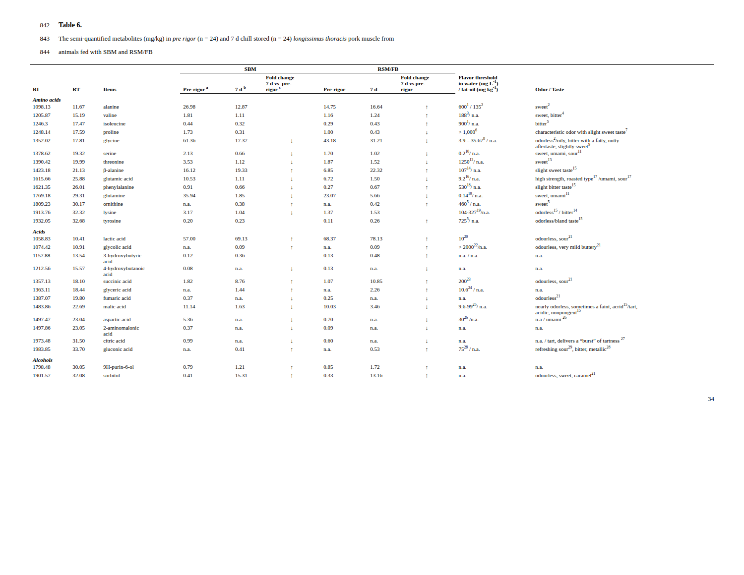842
Table 6.
843 The semi-quantified metabolites (mg/kg) in pre rigor (n = 24) and 7 d chill stored (n = 24) longissimus thoracis pork muscle from
844 animals fed with SBM and RSM/FB
| RI | RT | Items | SBM | RSM/FB | Flavor threshold in water (mg L -1 ) / fat-oil (mg kg -1 ) | Odor / Taste |
| --- | --- | --- | --- | --- | --- | --- |
| Pre-rigor a | 7 d b | Fold change 7 d vs pre- rigor c | Pre-rigor | 7 d | Fold change 7 d vs pre- rigor |
| Amino acids |
| 1098.13 | 11.67 | alanine | 26.98 | 12.87 | | 14.75 | 16.64 | ↑ | 600 1 / 135 2 | sweet 2 |
| 1205.87 | 15.19 | valine | 1.81 | 1.11 | | 1.16 | 1.24 | ↑ | 188 3 / n.a. | sweet, bitter 4 |
| 1246.3 | 17.47 | isoleucine | 0.44 | 0.32 | | 0.29 | 0.43 | ↑ | 900 1 / n.a. | bitter 5 |
| 1248.14 | 17.59 | proline | 1.73 | 0.31 | | 1.00 | 0.43 | ↓ | > 1,000 6 | characteristic odor with slight sweet taste 7 |
| 1352.02 | 17.81 | glycine | 61.36 | 17.37 | ↓ | 43.18 | 31.21 | ↓ | 3.9 – 35.67 8 / n.a. | odorless 2 /oily, bitter with a fatty, nutty aftertaste, slightly sweet 9 |
| 1378.62 | 19.32 | serine | 2.13 | 0.66 | ↓ | 1.70 | 1.02 | ↓ | 0.2 10 / n.a. | sweet, umami, sour 11 |
| 1390.42 | 19.99 | threonine | 3.53 | 1.12 | ↓ | 1.87 | 1.52 | ↓ | 1250 12 / n.a. | sweet 13 |
| 1423.18 | 21.13 | β-alanine | 16.12 | 19.33 | ↑ | 6.85 | 22.32 | ↑ | 107 14 / n.a. | slight sweet taste 15 |
| 1615.66 | 25.88 | glutamic acid | 10.53 | 1.11 | ↓ | 6.72 | 1.50 | ↓ | 9.2 16 / n.a. | high strength, roasted type 17 /umami, sour 17 |
| 1621.35 | 26.01 | phenylalanine | 0.91 | 0.66 | ↓ | 0.27 | 0.67 | ↑ | 530 18 / n.a. | slight bitter taste 15 |
| 1769.18 | 29.31 | glutamine | 35.94 | 1.85 | ↓ | 23.07 | 5.66 | ↓ | 0.14 10 / n.a. | sweet, umami 11 |
| 1809.23 | 30.17 | ornithine | n.a. | 0.38 | ↑ | n.a. | 0.42 | ↑ | 460 5 / n.a. | sweet 5 |
| 1913.76 | 32.32 | lysine | 3.17 | 1.04 | ↓ | 1.37 | 1.53 | | 104-327 19 /n.a. | odorless 15 / bitter 14 |
| 1932.05 | 32.68 | tyrosine | 0.20 | 0.23 | | 0.11 | 0.26 | ↑ | 725 5 / n.a. | odorless/bland taste 15 |
| Acids |
| 1058.83 | 10.41 | lactic acid | 57.00 | 69.13 | ↑ | 68.37 | 78.13 | ↑ | 10 20 | odourless, sour 21 |
| 1074.42 | 10.91 | glycolic acid | n.a. | 0.09 | ↑ | n.a. | 0.09 | ↑ | > 2000 22 /n.a. | odourless, very mild buttery 21 |
| 1157.88 | 13.54 | 3-hydroxybutyric acid | 0.12 | 0.36 | | 0.13 | 0.48 | ↑ | n.a. / n.a. | n.a. |
| 1212.56 | 15.57 | 4-hydroxybutanoic acid | 0.08 | n.a. | ↓ | 0.13 | n.a. | ↓ | n.a. | n.a. |
| 1357.13 | 18.10 | succinic acid | 1.82 | 8.76 | ↑ | 1.07 | 10.85 | ↑ | 200 23 | odourless, sour 21 |
| 1363.11 | 18.44 | glyceric acid | n.a. | 1.44 | ↑ | n.a. | 2.26 | ↑ | 10.6 24 / n.a. | n.a. |
| 1387.07 | 19.80 | fumaric acid | 0.37 | n.a. | ↓ | 0.25 | n.a. | ↓ | n.a. | odourless 21 |
| 1483.86 | 22.69 | malic acid | 11.14 | 1.63 | ↓ | 10.03 | 3.46 | ↓ | 9.6-99 25 / n.a. | nearly odorless, sometimes a faint, acrid 15 /tart, acidic, nonpungent 15 |
| 1497.47 | 23.04 | aspartic acid | 5.36 | n.a. | ↓ | 0.70 | n.a. | ↓ | 30 26 /n.a. | n.a / umami 26 |
| 1497.86 | 23.05 | 2-aminomalonic acid | 0.37 | n.a. | ↓ | 0.09 | n.a. | ↓ | n.a. | n.a. |
| 1973.48 | 31.50 | citric acid | 0.99 | n.a. | ↓ | 0.60 | n.a. | ↓ | n.a. | n.a. / tart, delivers a “burst” of tartness 27 |
| 1983.85 | 33.70 | gluconic acid | n.a. | 0.41 | ↑ | n.a. | 0.53 | ↑ | 75 28 / n.a. | refreshing sour 29 , bitter, metallic 28 |
| Alcohols |
| 1798.48 | 30.05 | 9H-purin-6-ol | 0.79 | 1.21 | ↑ | 0.85 | 1.72 | ↑ | n.a. | n.a. |
| 1901.57 | 32.08 | sorbitol | 0.41 | 15.31 | ↑ | 0.33 | 13.16 | ↑ | n.a. | odourless, sweet, caramel 21 |
34